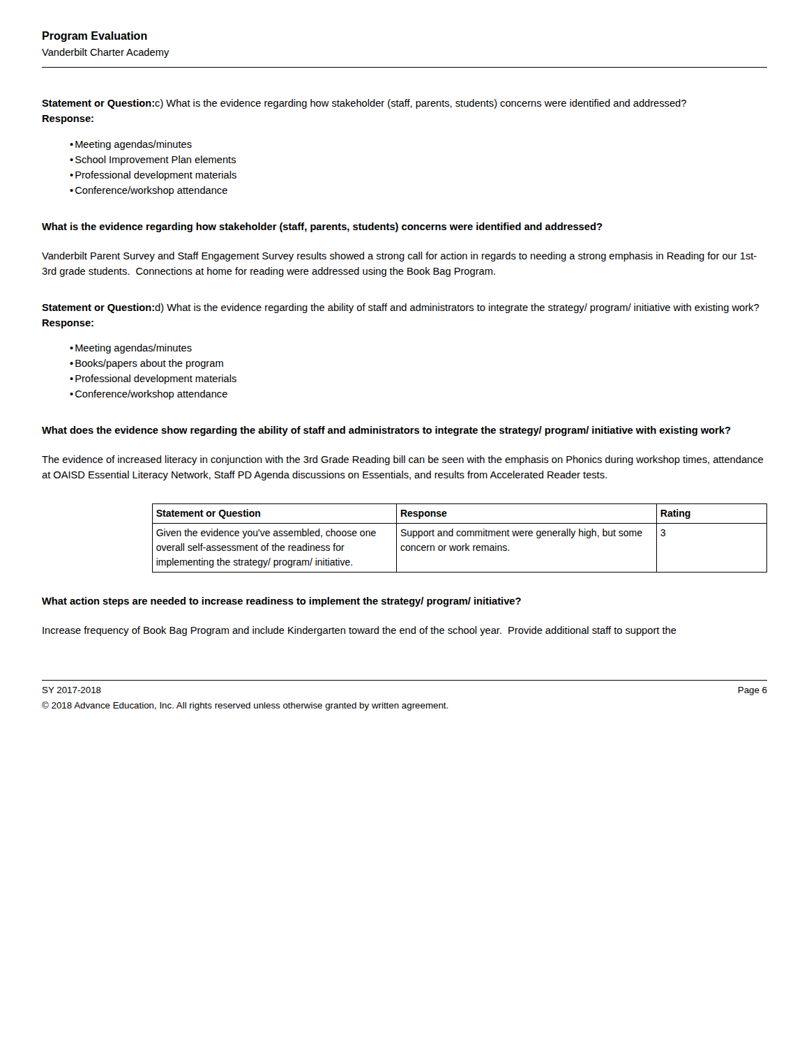Program Evaluation
Vanderbilt Charter Academy
Statement or Question: c) What is the evidence regarding how stakeholder (staff, parents, students) concerns were identified and addressed?
Response:
Meeting agendas/minutes
School Improvement Plan elements
Professional development materials
Conference/workshop attendance
What is the evidence regarding how stakeholder (staff, parents, students) concerns were identified and addressed?
Vanderbilt Parent Survey and Staff Engagement Survey results showed a strong call for action in regards to needing a strong emphasis in Reading for our 1st-3rd grade students. Connections at home for reading were addressed using the Book Bag Program.
Statement or Question: d) What is the evidence regarding the ability of staff and administrators to integrate the strategy/ program/ initiative with existing work?
Response:
Meeting agendas/minutes
Books/papers about the program
Professional development materials
Conference/workshop attendance
What does the evidence show regarding the ability of staff and administrators to integrate the strategy/ program/ initiative with existing work?
The evidence of increased literacy in conjunction with the 3rd Grade Reading bill can be seen with the emphasis on Phonics during workshop times, attendance at OAISD Essential Literacy Network, Staff PD Agenda discussions on Essentials, and results from Accelerated Reader tests.
| | Statement or Question | Response | Rating |
| --- | --- | --- | --- |
| | Given the evidence you've assembled, choose one overall self-assessment of the readiness for implementing the strategy/ program/ initiative. | Support and commitment were generally high, but some concern or work remains. | 3 |
What action steps are needed to increase readiness to implement the strategy/ program/ initiative?
Increase frequency of Book Bag Program and include Kindergarten toward the end of the school year. Provide additional staff to support the
SY 2017-2018 Page 6 © 2018 Advance Education, Inc. All rights reserved unless otherwise granted by written agreement.